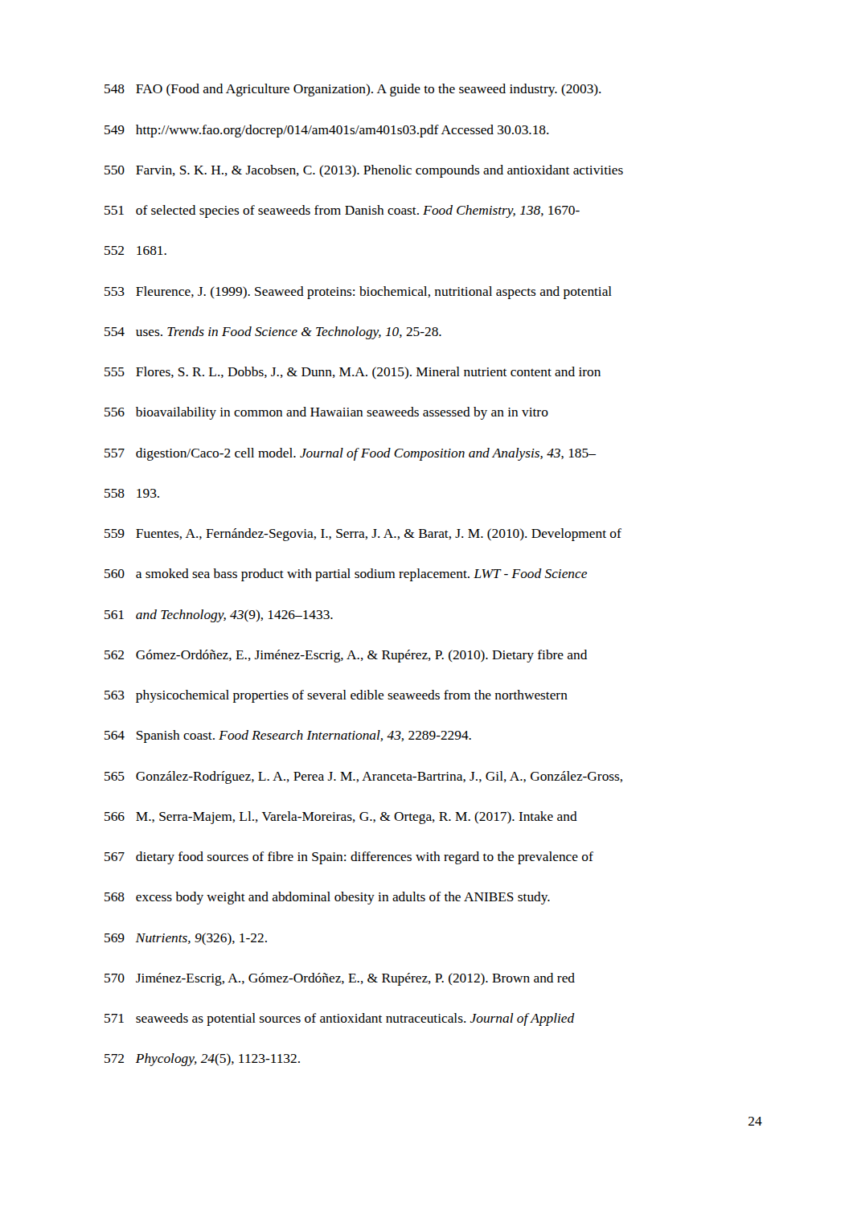548
FAO (Food and Agriculture Organization). A guide to the seaweed industry. (2003).
549
http://www.fao.org/docrep/014/am401s/am401s03.pdf Accessed 30.03.18.
550
Farvin, S. K. H., & Jacobsen, C. (2013). Phenolic compounds and antioxidant activities
551
of selected species of seaweeds from Danish coast. Food Chemistry, 138, 1670-
552
1681.
553
Fleurence, J. (1999). Seaweed proteins: biochemical, nutritional aspects and potential
554
uses. Trends in Food Science & Technology, 10, 25-28.
555
Flores, S. R. L., Dobbs, J., & Dunn, M.A. (2015). Mineral nutrient content and iron
556
bioavailability in common and Hawaiian seaweeds assessed by an in vitro
557
digestion/Caco-2 cell model. Journal of Food Composition and Analysis, 43, 185–
558
193.
559
Fuentes, A., Fernández-Segovia, I., Serra, J. A., & Barat, J. M. (2010). Development of
560
a smoked sea bass product with partial sodium replacement. LWT - Food Science
561
and Technology, 43(9), 1426–1433.
562
Gómez-Ordóñez, E., Jiménez-Escrig, A., & Rupérez, P. (2010). Dietary fibre and
563
physicochemical properties of several edible seaweeds from the northwestern
564
Spanish coast. Food Research International, 43, 2289-2294.
565
González-Rodríguez, L. A., Perea J. M., Aranceta-Bartrina, J., Gil, A., González-Gross,
566
M., Serra-Majem, Ll., Varela-Moreiras, G., & Ortega, R. M. (2017). Intake and
567
dietary food sources of fibre in Spain: differences with regard to the prevalence of
568
excess body weight and abdominal obesity in adults of the ANIBES study.
569
Nutrients, 9(326), 1-22.
570
Jiménez-Escrig, A., Gómez-Ordóñez, E., & Rupérez, P. (2012). Brown and red
571
seaweeds as potential sources of antioxidant nutraceuticals. Journal of Applied
572
Phycology, 24(5), 1123-1132.
24